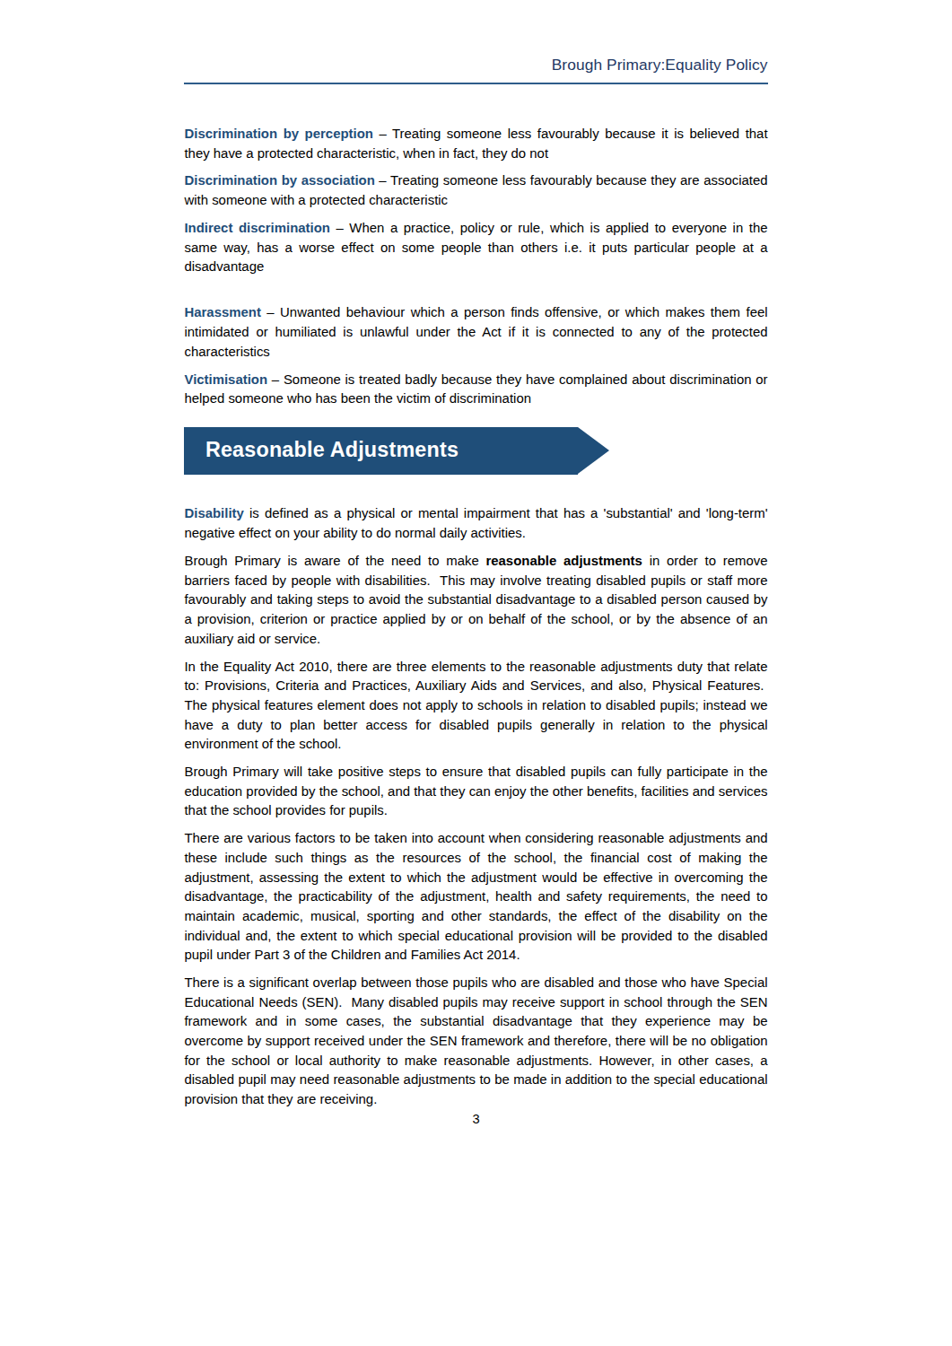Brough Primary:Equality Policy
Discrimination by perception – Treating someone less favourably because it is believed that they have a protected characteristic, when in fact, they do not
Discrimination by association – Treating someone less favourably because they are associated with someone with a protected characteristic
Indirect discrimination – When a practice, policy or rule, which is applied to everyone in the same way, has a worse effect on some people than others i.e. it puts particular people at a disadvantage
Harassment – Unwanted behaviour which a person finds offensive, or which makes them feel intimidated or humiliated is unlawful under the Act if it is connected to any of the protected characteristics
Victimisation – Someone is treated badly because they have complained about discrimination or helped someone who has been the victim of discrimination
Reasonable Adjustments
Disability is defined as a physical or mental impairment that has a 'substantial' and 'long-term' negative effect on your ability to do normal daily activities.
Brough Primary is aware of the need to make reasonable adjustments in order to remove barriers faced by people with disabilities. This may involve treating disabled pupils or staff more favourably and taking steps to avoid the substantial disadvantage to a disabled person caused by a provision, criterion or practice applied by or on behalf of the school, or by the absence of an auxiliary aid or service.
In the Equality Act 2010, there are three elements to the reasonable adjustments duty that relate to: Provisions, Criteria and Practices, Auxiliary Aids and Services, and also, Physical Features. The physical features element does not apply to schools in relation to disabled pupils; instead we have a duty to plan better access for disabled pupils generally in relation to the physical environment of the school.
Brough Primary will take positive steps to ensure that disabled pupils can fully participate in the education provided by the school, and that they can enjoy the other benefits, facilities and services that the school provides for pupils.
There are various factors to be taken into account when considering reasonable adjustments and these include such things as the resources of the school, the financial cost of making the adjustment, assessing the extent to which the adjustment would be effective in overcoming the disadvantage, the practicability of the adjustment, health and safety requirements, the need to maintain academic, musical, sporting and other standards, the effect of the disability on the individual and, the extent to which special educational provision will be provided to the disabled pupil under Part 3 of the Children and Families Act 2014.
There is a significant overlap between those pupils who are disabled and those who have Special Educational Needs (SEN). Many disabled pupils may receive support in school through the SEN framework and in some cases, the substantial disadvantage that they experience may be overcome by support received under the SEN framework and therefore, there will be no obligation for the school or local authority to make reasonable adjustments. However, in other cases, a disabled pupil may need reasonable adjustments to be made in addition to the special educational provision that they are receiving.
3